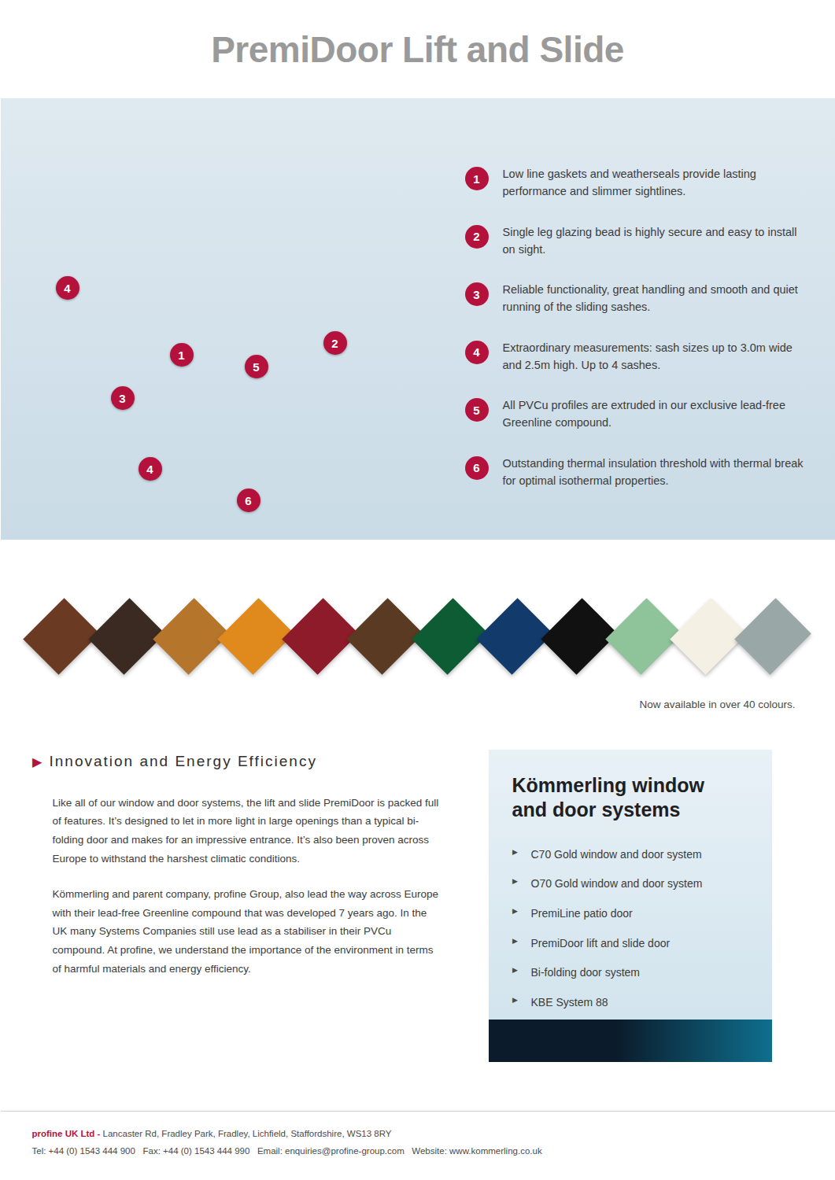PremiDoor Lift and Slide
1 2 3 4 4 5 6
1
Low line gaskets and weatherseals provide lasting performance and slimmer sightlines.
2
Single leg glazing bead is highly secure and easy to install on sight.
3
Reliable functionality, great handling and smooth and quiet running of the sliding sashes.
4
Extraordinary measurements: sash sizes up to 3.0m wide and 2.5m high. Up to 4 sashes.
5
All PVCu profiles are extruded in our exclusive lead-free Greenline compound.
6
Outstanding thermal insulation threshold with thermal break for optimal isothermal properties.
Now available in over 40 colours.
▶Innovation and Energy Efficiency
Like all of our window and door systems, the lift and slide PremiDoor is packed full of features. It’s designed to let in more light in large openings than a typical bi-folding door and makes for an impressive entrance. It’s also been proven across Europe to withstand the harshest climatic conditions.
Kömmerling and parent company, profine Group, also lead the way across Europe with their lead-free Greenline compound that was developed 7 years ago. In the UK many Systems Companies still use lead as a stabiliser in their PVCu compound. At profine, we understand the importance of the environment in terms of harmful materials and energy efficiency.
Kömmerling window
and door systems
C70 Gold window and door system
O70 Gold window and door system
PremiLine patio door
PremiDoor lift and slide door
Bi-folding door system
KBE System 88
profine UK Ltd - Lancaster Rd, Fradley Park, Fradley, Lichfield, Staffordshire, WS13 8RY
Tel: +44 (0) 1543 444 900 Fax: +44 (0) 1543 444 990 Email: enquiries@profine-group.com Website: www.kommerling.co.uk